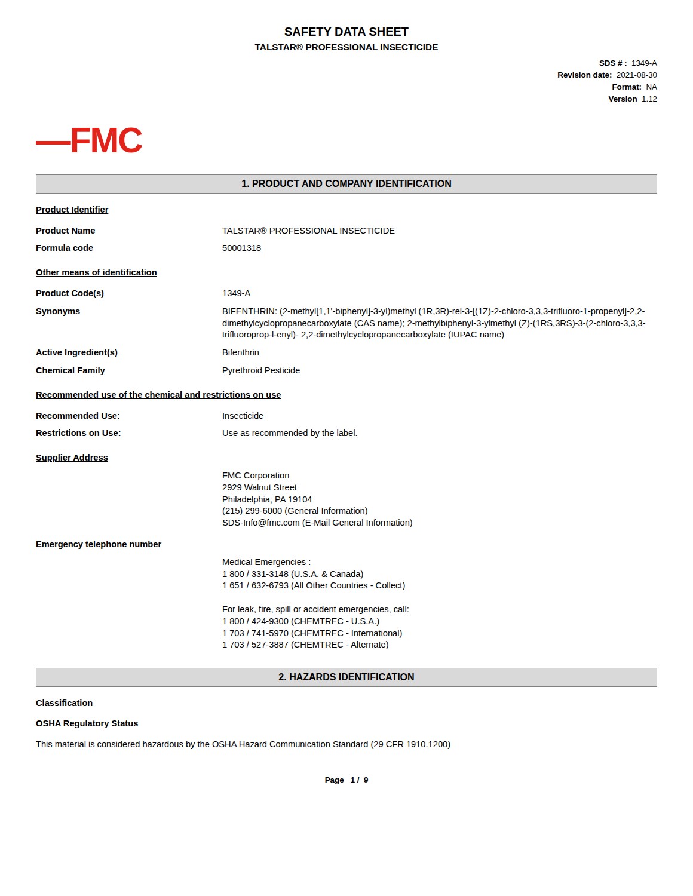SAFETY DATA SHEET
TALSTAR® PROFESSIONAL INSECTICIDE
SDS # : 1349-A
Revision date: 2021-08-30
Format: NA
Version 1.12
—FMC
1. PRODUCT AND COMPANY IDENTIFICATION
Product Identifier
| Product Name | TALSTAR® PROFESSIONAL INSECTICIDE |
| Formula code | 50001318 |
Other means of identification
| Product Code(s) | 1349-A |
| Synonyms | BIFENTHRIN: (2-methyl[1,1'-biphenyl]-3-yl)methyl (1R,3R)-rel-3-[(1Z)-2-chloro-3,3,3-trifluoro-1-propenyl]-2,2-dimethylcyclopropanecarboxylate (CAS name); 2-methylbiphenyl-3-ylmethyl (Z)-(1RS,3RS)-3-(2-chloro-3,3,3-trifluoroprop-l-enyl)- 2,2-dimethylcyclopropanecarboxylate (IUPAC name) |
| Active Ingredient(s) | Bifenthrin |
| Chemical Family | Pyrethroid Pesticide |
Recommended use of the chemical and restrictions on use
| Recommended Use: | Insecticide |
| Restrictions on Use: | Use as recommended by the label. |
Supplier Address
FMC Corporation
2929 Walnut Street
Philadelphia, PA 19104
(215) 299-6000 (General Information)
SDS-Info@fmc.com (E-Mail General Information)
Emergency telephone number
Medical Emergencies :
1 800 / 331-3148 (U.S.A. & Canada)
1 651 / 632-6793 (All Other Countries - Collect)
For leak, fire, spill or accident emergencies, call:
1 800 / 424-9300 (CHEMTREC - U.S.A.)
1 703 / 741-5970 (CHEMTREC - International)
1 703 / 527-3887 (CHEMTREC - Alternate)
2. HAZARDS IDENTIFICATION
Classification
OSHA Regulatory Status
This material is considered hazardous by the OSHA Hazard Communication Standard (29 CFR 1910.1200)
Page 1 / 9